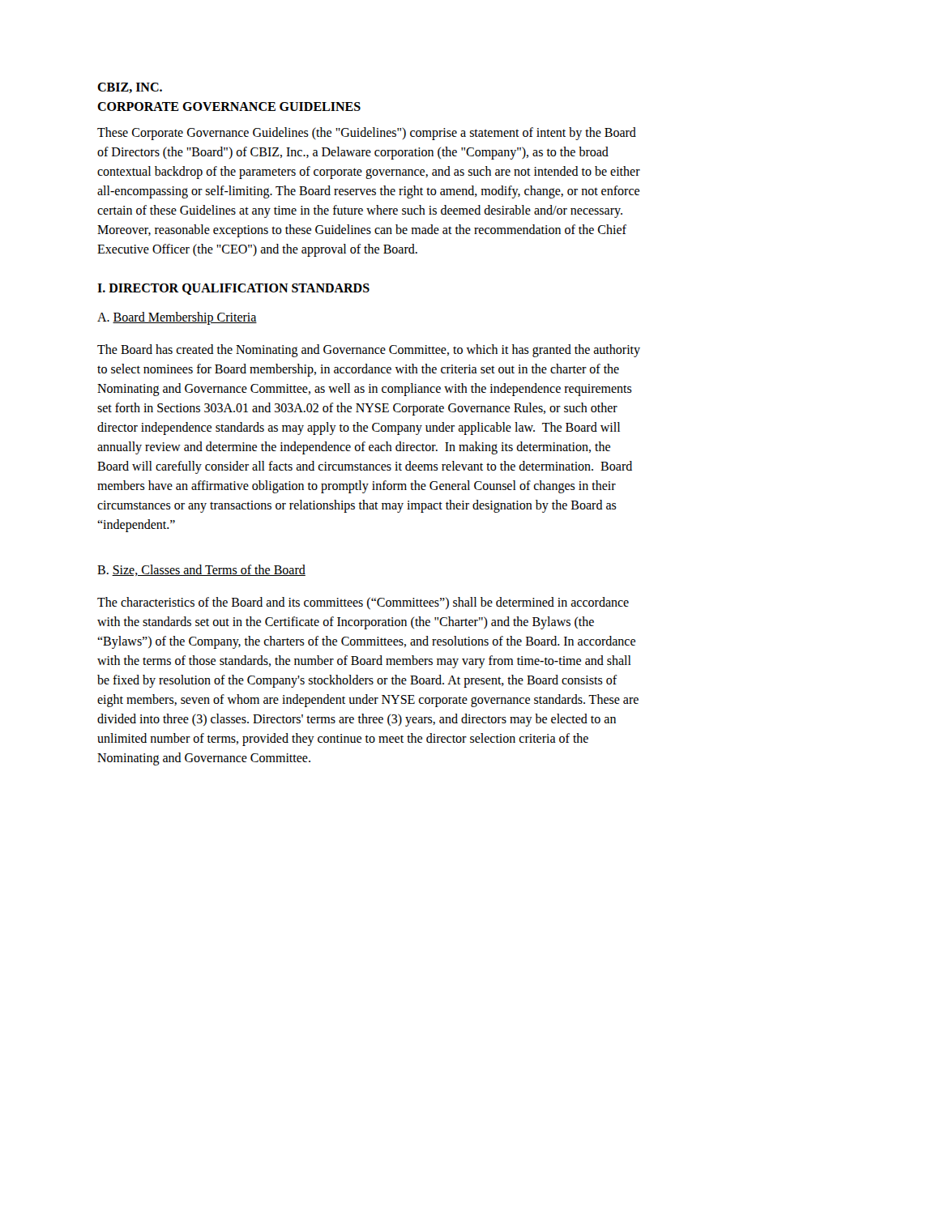CBIZ, INC.
CORPORATE GOVERNANCE GUIDELINES
These Corporate Governance Guidelines (the "Guidelines") comprise a statement of intent by the Board of Directors (the "Board") of CBIZ, Inc., a Delaware corporation (the "Company"), as to the broad contextual backdrop of the parameters of corporate governance, and as such are not intended to be either all-encompassing or self-limiting. The Board reserves the right to amend, modify, change, or not enforce certain of these Guidelines at any time in the future where such is deemed desirable and/or necessary. Moreover, reasonable exceptions to these Guidelines can be made at the recommendation of the Chief Executive Officer (the "CEO") and the approval of the Board.
I. DIRECTOR QUALIFICATION STANDARDS
A. Board Membership Criteria
The Board has created the Nominating and Governance Committee, to which it has granted the authority to select nominees for Board membership, in accordance with the criteria set out in the charter of the Nominating and Governance Committee, as well as in compliance with the independence requirements set forth in Sections 303A.01 and 303A.02 of the NYSE Corporate Governance Rules, or such other director independence standards as may apply to the Company under applicable law. The Board will annually review and determine the independence of each director. In making its determination, the Board will carefully consider all facts and circumstances it deems relevant to the determination. Board members have an affirmative obligation to promptly inform the General Counsel of changes in their circumstances or any transactions or relationships that may impact their designation by the Board as “independent.”
B. Size, Classes and Terms of the Board
The characteristics of the Board and its committees (“Committees”) shall be determined in accordance with the standards set out in the Certificate of Incorporation (the "Charter") and the Bylaws (the “Bylaws”) of the Company, the charters of the Committees, and resolutions of the Board. In accordance with the terms of those standards, the number of Board members may vary from time-to-time and shall be fixed by resolution of the Company's stockholders or the Board. At present, the Board consists of eight members, seven of whom are independent under NYSE corporate governance standards. These are divided into three (3) classes. Directors' terms are three (3) years, and directors may be elected to an unlimited number of terms, provided they continue to meet the director selection criteria of the Nominating and Governance Committee.